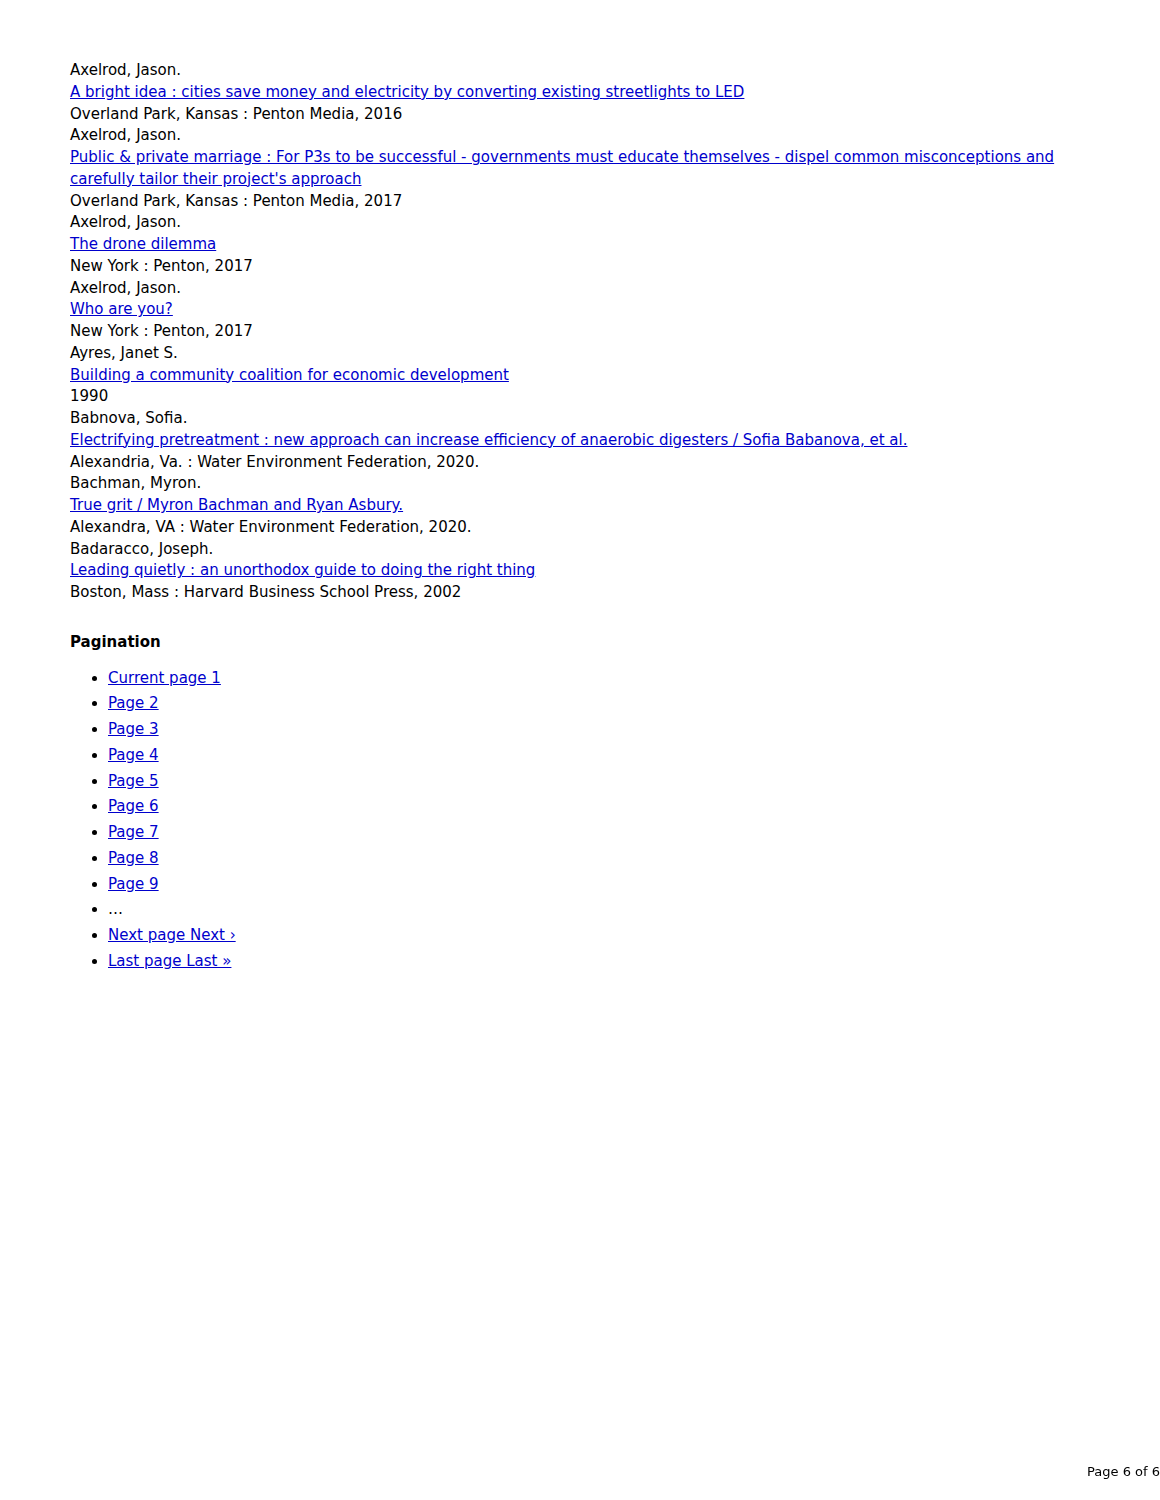Axelrod, Jason.
A bright idea : cities save money and electricity by converting existing streetlights to LED
Overland Park, Kansas : Penton Media, 2016
Axelrod, Jason.
Public & private marriage : For P3s to be successful - governments must educate themselves - dispel common misconceptions and carefully tailor their project's approach
Overland Park, Kansas : Penton Media, 2017
Axelrod, Jason.
The drone dilemma
New York : Penton, 2017
Axelrod, Jason.
Who are you?
New York : Penton, 2017
Ayres, Janet S.
Building a community coalition for economic development
1990
Babnova, Sofia.
Electrifying pretreatment : new approach can increase efficiency of anaerobic digesters / Sofia Babanova, et al.
Alexandria, Va. : Water Environment Federation, 2020.
Bachman, Myron.
True grit / Myron Bachman and Ryan Asbury.
Alexandra, VA : Water Environment Federation, 2020.
Badaracco, Joseph.
Leading quietly : an unorthodox guide to doing the right thing
Boston, Mass : Harvard Business School Press, 2002
Pagination
Current page 1
Page 2
Page 3
Page 4
Page 5
Page 6
Page 7
Page 8
Page 9
…
Next page Next ›
Last page Last »
Page 6 of 6